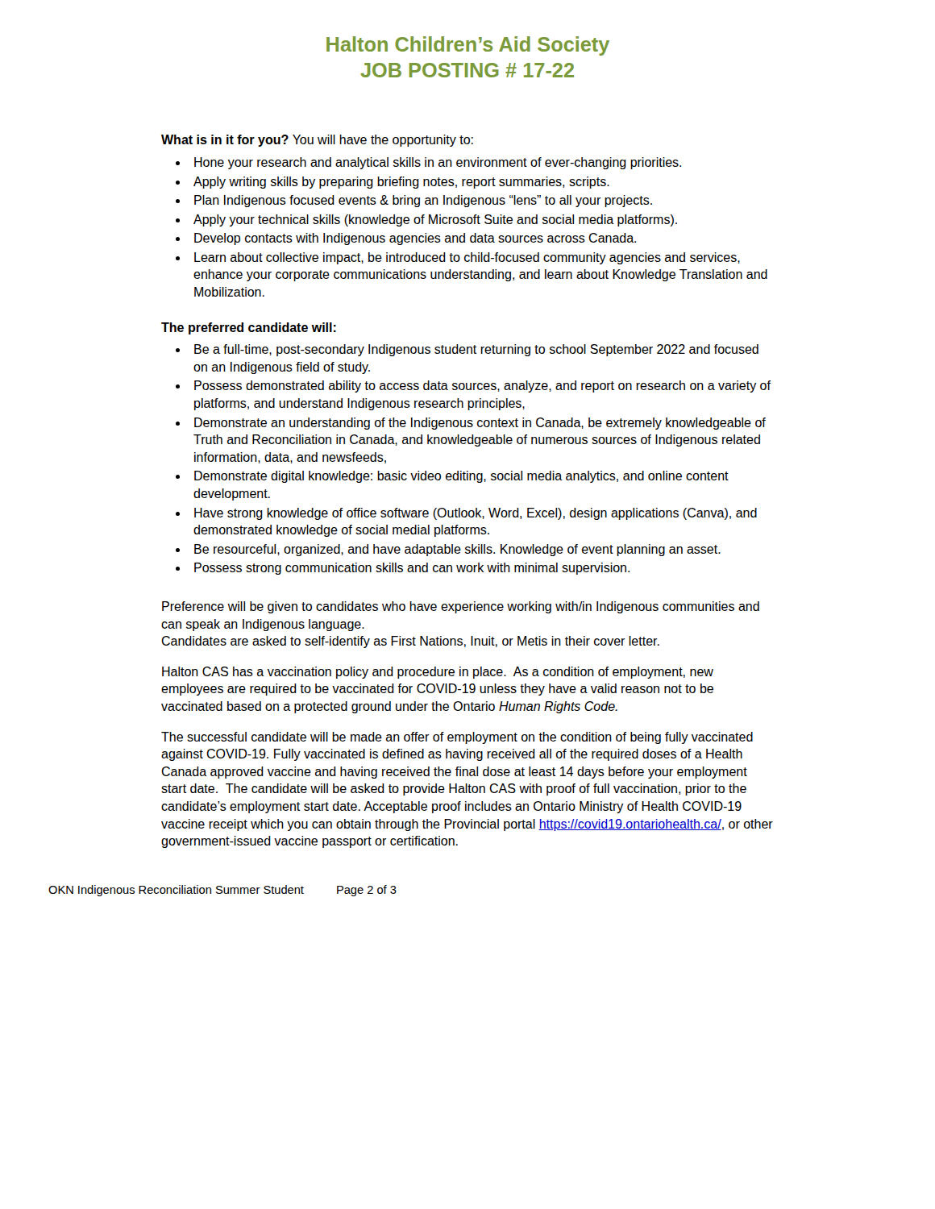Halton Children’s Aid Society
JOB POSTING # 17-22
What is in it for you? You will have the opportunity to:
Hone your research and analytical skills in an environment of ever-changing priorities.
Apply writing skills by preparing briefing notes, report summaries, scripts.
Plan Indigenous focused events & bring an Indigenous “lens” to all your projects.
Apply your technical skills (knowledge of Microsoft Suite and social media platforms).
Develop contacts with Indigenous agencies and data sources across Canada.
Learn about collective impact, be introduced to child-focused community agencies and services, enhance your corporate communications understanding, and learn about Knowledge Translation and Mobilization.
The preferred candidate will:
Be a full-time, post-secondary Indigenous student returning to school September 2022 and focused on an Indigenous field of study.
Possess demonstrated ability to access data sources, analyze, and report on research on a variety of platforms, and understand Indigenous research principles,
Demonstrate an understanding of the Indigenous context in Canada, be extremely knowledgeable of Truth and Reconciliation in Canada, and knowledgeable of numerous sources of Indigenous related information, data, and newsfeeds,
Demonstrate digital knowledge: basic video editing, social media analytics, and online content development.
Have strong knowledge of office software (Outlook, Word, Excel), design applications (Canva), and demonstrated knowledge of social medial platforms.
Be resourceful, organized, and have adaptable skills. Knowledge of event planning an asset.
Possess strong communication skills and can work with minimal supervision.
Preference will be given to candidates who have experience working with/in Indigenous communities and can speak an Indigenous language.
Candidates are asked to self-identify as First Nations, Inuit, or Metis in their cover letter.
Halton CAS has a vaccination policy and procedure in place. As a condition of employment, new employees are required to be vaccinated for COVID-19 unless they have a valid reason not to be vaccinated based on a protected ground under the Ontario Human Rights Code.
The successful candidate will be made an offer of employment on the condition of being fully vaccinated against COVID-19. Fully vaccinated is defined as having received all of the required doses of a Health Canada approved vaccine and having received the final dose at least 14 days before your employment start date. The candidate will be asked to provide Halton CAS with proof of full vaccination, prior to the candidate’s employment start date. Acceptable proof includes an Ontario Ministry of Health COVID-19 vaccine receipt which you can obtain through the Provincial portal https://covid19.ontariohealth.ca/, or other government-issued vaccine passport or certification.
OKN Indigenous Reconciliation Summer StudentPage 2 of 3